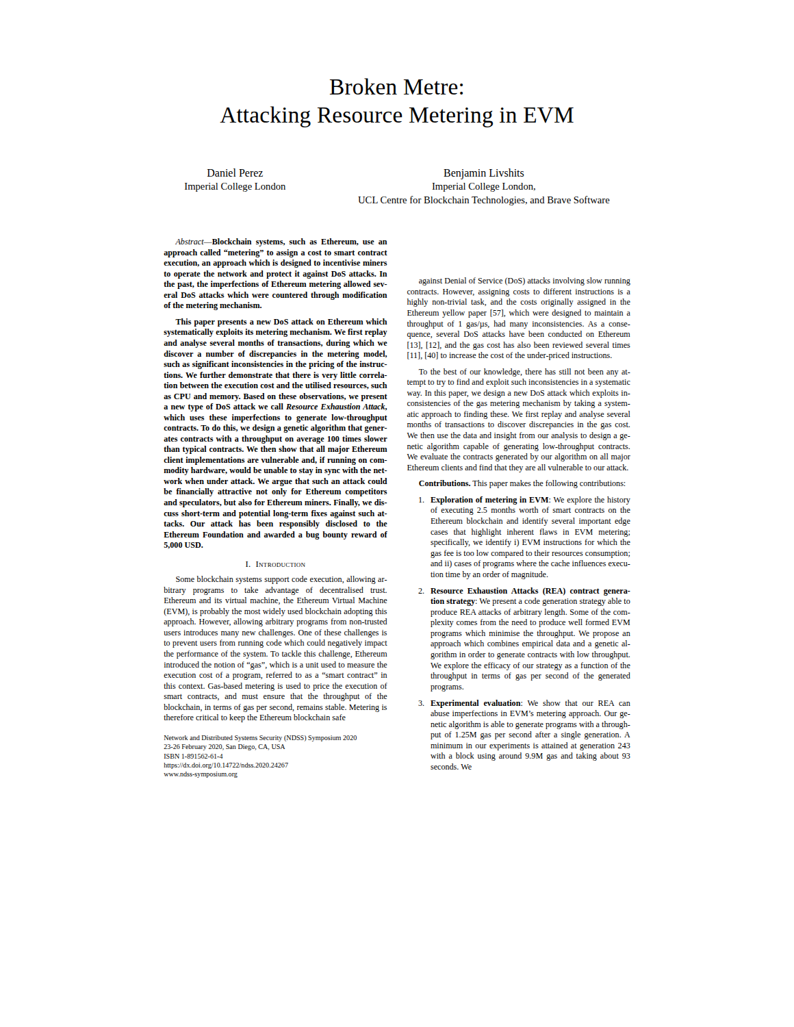Broken Metre:
Attacking Resource Metering in EVM
Daniel Perez
Imperial College London
Benjamin Livshits
Imperial College London,
UCL Centre for Blockchain Technologies, and Brave Software
Abstract—Blockchain systems, such as Ethereum, use an approach called “metering” to assign a cost to smart contract execution, an approach which is designed to incentivise miners to operate the network and protect it against DoS attacks. In the past, the imperfections of Ethereum metering allowed several DoS attacks which were countered through modification of the metering mechanism.
This paper presents a new DoS attack on Ethereum which systematically exploits its metering mechanism. We first replay and analyse several months of transactions, during which we discover a number of discrepancies in the metering model, such as significant inconsistencies in the pricing of the instructions. We further demonstrate that there is very little correlation between the execution cost and the utilised resources, such as CPU and memory. Based on these observations, we present a new type of DoS attack we call Resource Exhaustion Attack, which uses these imperfections to generate low-throughput contracts. To do this, we design a genetic algorithm that generates contracts with a throughput on average 100 times slower than typical contracts. We then show that all major Ethereum client implementations are vulnerable and, if running on commodity hardware, would be unable to stay in sync with the network when under attack. We argue that such an attack could be financially attractive not only for Ethereum competitors and speculators, but also for Ethereum miners. Finally, we discuss short-term and potential long-term fixes against such attacks. Our attack has been responsibly disclosed to the Ethereum Foundation and awarded a bug bounty reward of 5,000 USD.
I. Introduction
Some blockchain systems support code execution, allowing arbitrary programs to take advantage of decentralised trust. Ethereum and its virtual machine, the Ethereum Virtual Machine (EVM), is probably the most widely used blockchain adopting this approach. However, allowing arbitrary programs from non-trusted users introduces many new challenges. One of these challenges is to prevent users from running code which could negatively impact the performance of the system. To tackle this challenge, Ethereum introduced the notion of “gas”, which is a unit used to measure the execution cost of a program, referred to as a “smart contract” in this context. Gas-based metering is used to price the execution of smart contracts, and must ensure that the throughput of the blockchain, in terms of gas per second, remains stable. Metering is therefore critical to keep the Ethereum blockchain safe
against Denial of Service (DoS) attacks involving slow running contracts. However, assigning costs to different instructions is a highly non-trivial task, and the costs originally assigned in the Ethereum yellow paper [57], which were designed to maintain a throughput of 1 gas/µs, had many inconsistencies. As a consequence, several DoS attacks have been conducted on Ethereum [13], [12], and the gas cost has also been reviewed several times [11], [40] to increase the cost of the under-priced instructions.
To the best of our knowledge, there has still not been any attempt to try to find and exploit such inconsistencies in a systematic way. In this paper, we design a new DoS attack which exploits inconsistencies of the gas metering mechanism by taking a systematic approach to finding these. We first replay and analyse several months of transactions to discover discrepancies in the gas cost. We then use the data and insight from our analysis to design a genetic algorithm capable of generating low-throughput contracts. We evaluate the contracts generated by our algorithm on all major Ethereum clients and find that they are all vulnerable to our attack.
Contributions. This paper makes the following contributions:
Exploration of metering in EVM: We explore the history of executing 2.5 months worth of smart contracts on the Ethereum blockchain and identify several important edge cases that highlight inherent flaws in EVM metering; specifically, we identify i) EVM instructions for which the gas fee is too low compared to their resources consumption; and ii) cases of programs where the cache influences execution time by an order of magnitude.
Resource Exhaustion Attacks (REA) contract generation strategy: We present a code generation strategy able to produce REA attacks of arbitrary length. Some of the complexity comes from the need to produce well formed EVM programs which minimise the throughput. We propose an approach which combines empirical data and a genetic algorithm in order to generate contracts with low throughput. We explore the efficacy of our strategy as a function of the throughput in terms of gas per second of the generated programs.
Experimental evaluation: We show that our REA can abuse imperfections in EVM’s metering approach. Our genetic algorithm is able to generate programs with a throughput of 1.25M gas per second after a single generation. A minimum in our experiments is attained at generation 243 with a block using around 9.9M gas and taking about 93 seconds. We
Network and Distributed Systems Security (NDSS) Symposium 2020
23-26 February 2020, San Diego, CA, USA
ISBN 1-891562-61-4
https://dx.doi.org/10.14722/ndss.2020.24267
www.ndss-symposium.org